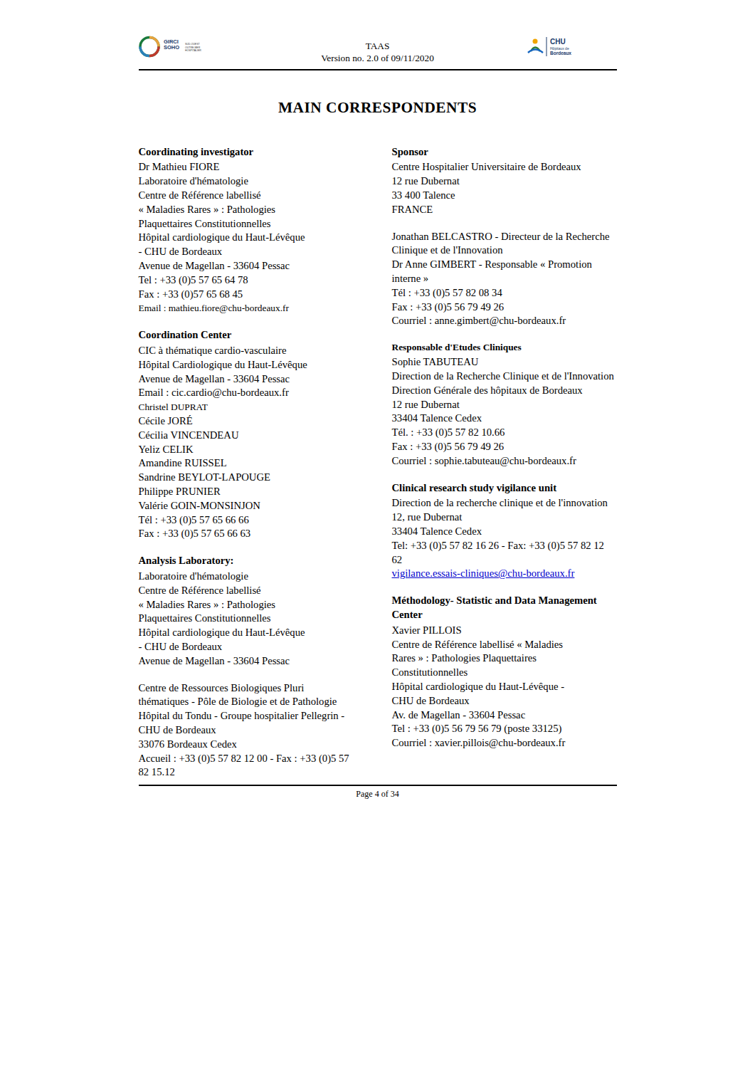GIRCI SOHO SUD-OUEST OUTRE-MER HOSPITALIER
TAAS
Version no. 2.0 of 09/11/2020
CHU Hôpitaux de Bordeaux
MAIN CORRESPONDENTS
Coordinating investigator
Dr Mathieu FIORE
Laboratoire d'hématologie
Centre de Référence labellisé
« Maladies Rares » : Pathologies
Plaquettaires Constitutionnelles
Hôpital cardiologique du Haut-Lévêque
- CHU de Bordeaux
Avenue de Magellan - 33604 Pessac
Tel : +33 (0)5 57 65 64 78
Fax : +33 (0)57 65 68 45
Email : mathieu.fiore@chu-bordeaux.fr
Coordination Center
CIC à thématique cardio-vasculaire
Hôpital Cardiologique du Haut-Lévêque
Avenue de Magellan - 33604 Pessac
Email : cic.cardio@chu-bordeaux.fr
Christel DUPRAT
Cécile JORÉ
Cécilia VINCENDEAU
Yeliz CELIK
Amandine RUISSEL
Sandrine BEYLOT-LAPOUGE
Philippe PRUNIER
Valérie GOIN-MONSINJON
Tél : +33 (0)5 57 65 66 66
Fax : +33 (0)5 57 65 66 63
Analysis Laboratory:
Laboratoire d'hématologie
Centre de Référence labellisé
« Maladies Rares » : Pathologies
Plaquettaires Constitutionnelles
Hôpital cardiologique du Haut-Lévêque
- CHU de Bordeaux
Avenue de Magellan - 33604 Pessac
Centre de Ressources Biologiques Pluri
thématiques - Pôle de Biologie et de Pathologie
Hôpital du Tondu - Groupe hospitalier Pellegrin -
CHU de Bordeaux
33076 Bordeaux Cedex
Accueil : +33 (0)5 57 82 12 00 - Fax : +33 (0)5 57
82 15.12
Sponsor
Centre Hospitalier Universitaire de Bordeaux
12 rue Dubernat
33 400 Talence
FRANCE
Jonathan BELCASTRO - Directeur de la Recherche
Clinique et de l'Innovation
Dr Anne GIMBERT - Responsable « Promotion
interne »
Tél : +33 (0)5 57 82 08 34
Fax : +33 (0)5 56 79 49 26
Courriel : anne.gimbert@chu-bordeaux.fr
Responsable d'Etudes Cliniques
Sophie TABUTEAU
Direction de la Recherche Clinique et de l'Innovation
Direction Générale des hôpitaux de Bordeaux
12 rue Dubernat
33404 Talence Cedex
Tél. : +33 (0)5 57 82 10.66
Fax : +33 (0)5 56 79 49 26
Courriel : sophie.tabuteau@chu-bordeaux.fr
Clinical research study vigilance unit
Direction de la recherche clinique et de l'innovation
12, rue Dubernat
33404 Talence Cedex
Tel: +33 (0)5 57 82 16 26 - Fax: +33 (0)5 57 82 12 62
vigilance.essais-cliniques@chu-bordeaux.fr
Méthodology- Statistic and Data Management
Center
Xavier PILLOIS
Centre de Référence labellisé « Maladies
Rares » : Pathologies Plaquettaires
Constitutionnelles
Hôpital cardiologique du Haut-Lévêque -
CHU de Bordeaux
Av. de Magellan - 33604 Pessac
Tel : +33 (0)5 56 79 56 79 (poste 33125)
Courriel : xavier.pillois@chu-bordeaux.fr
Page 4 of 34